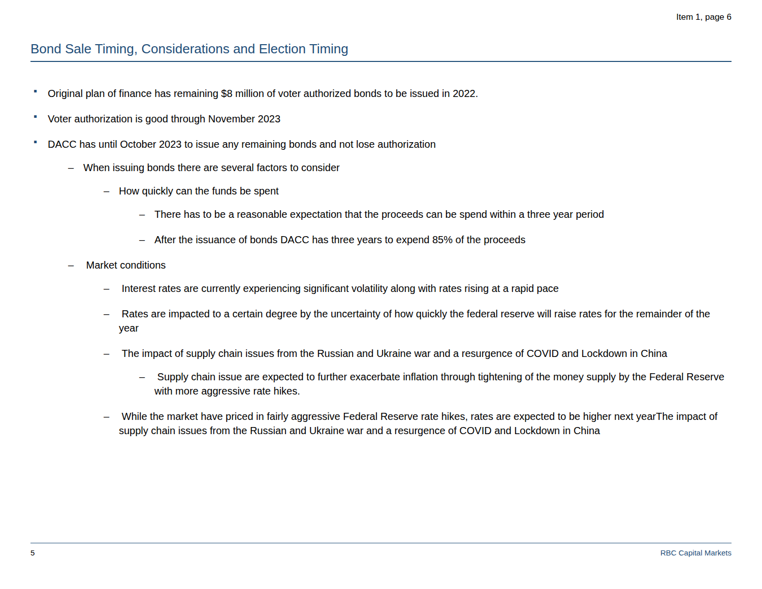Item 1, page 6
Bond Sale Timing, Considerations and Election Timing
Original plan of finance has remaining $8 million of voter authorized bonds to be issued in 2022.
Voter authorization is good through November 2023
DACC has until October 2023 to issue any remaining bonds and not lose authorization
When issuing bonds there are several factors to consider
How quickly can the funds be spent
There has to be a reasonable expectation that the proceeds can be spend within a three year period
After the issuance of bonds DACC has three years to expend 85% of the proceeds
Market conditions
Interest rates are currently experiencing significant volatility along with rates rising at a rapid pace
Rates are impacted to a certain degree by the uncertainty of how quickly the federal reserve will raise rates for the remainder of the year
The impact of supply chain issues from the Russian and Ukraine war and a resurgence of COVID and Lockdown in China
Supply chain issue are expected to further exacerbate inflation through tightening of the money supply by the Federal Reserve with more aggressive rate hikes.
While the market have priced in fairly aggressive Federal Reserve rate hikes, rates are expected to be higher next yearThe impact of supply chain issues from the Russian and Ukraine war and a resurgence of COVID and Lockdown in China
5 RBC Capital Markets